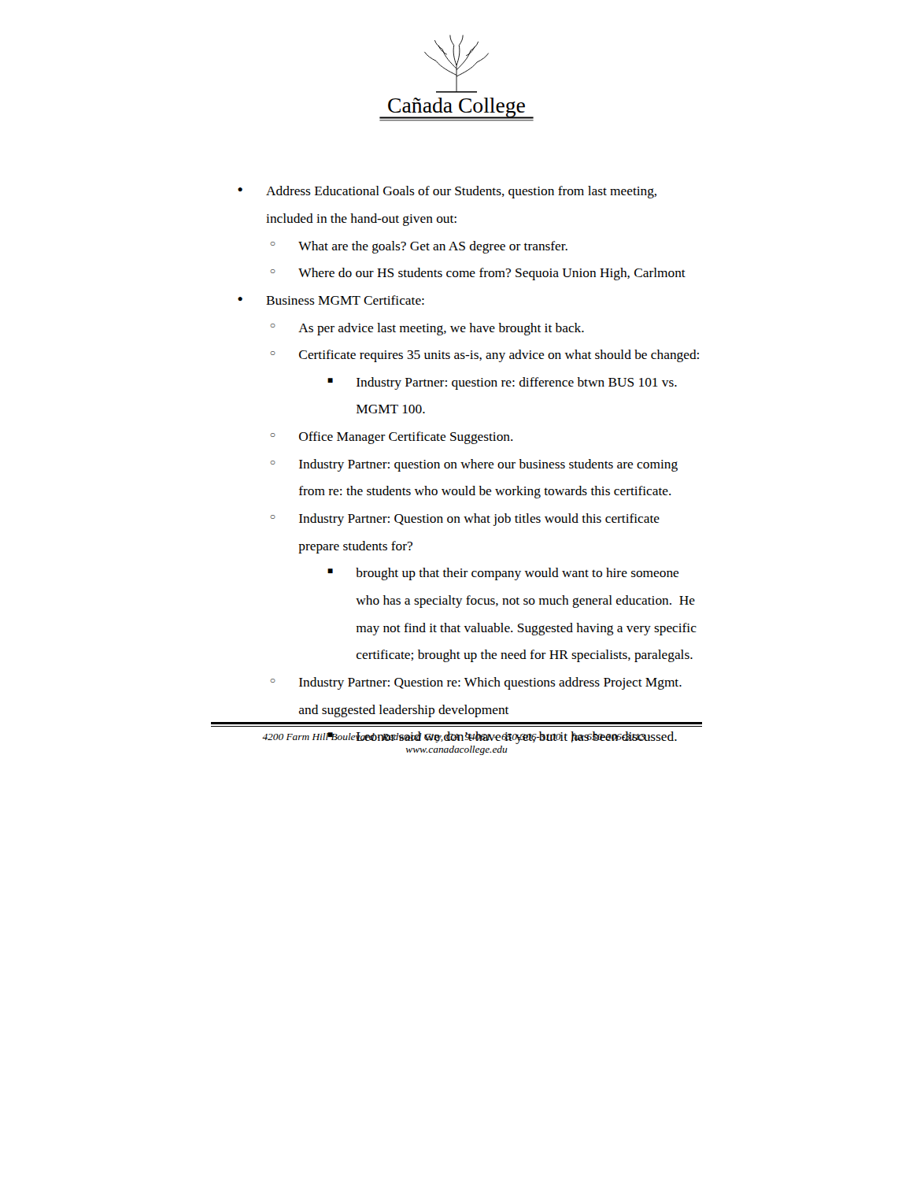Address Educational Goals of our Students, question from last meeting, included in the hand-out given out:
What are the goals? Get an AS degree or transfer.
Where do our HS students come from? Sequoia Union High, Carlmont
Business MGMT Certificate:
As per advice last meeting, we have brought it back.
Certificate requires 35 units as-is, any advice on what should be changed:
Industry Partner: question re: difference btwn BUS 101 vs. MGMT 100.
Office Manager Certificate Suggestion.
Industry Partner: question on where our business students are coming from re: the students who would be working towards this certificate.
Industry Partner: Question on what job titles would this certificate prepare students for?
brought up that their company would want to hire someone who has a specialty focus, not so much general education. He may not find it that valuable. Suggested having a very specific certificate; brought up the need for HR specialists, paralegals.
Industry Partner: Question re: Which questions address Project Mgmt. and suggested leadership development
Leonor said we don’t have it yet, but it has been discussed.
4200 Farm Hill Boulevard · Redwood City, CA 94061 · 650-306-3100 · fax 650-306-3113 · www.canadacollege.edu